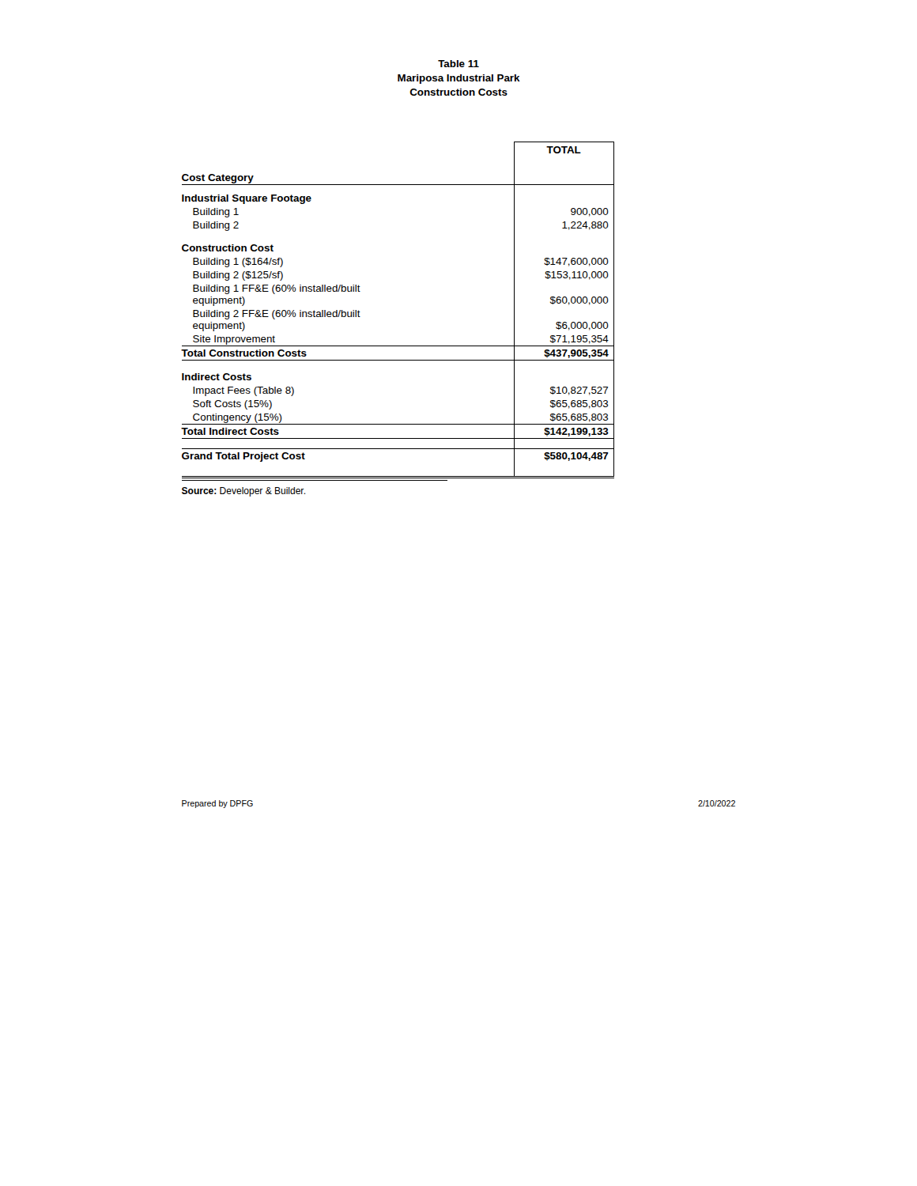Table 11
Mariposa Industrial Park
Construction Costs
| | | TOTAL | |
| Cost Category | | | |
| Industrial Square Footage | | | |
| Building 1 | | 900,000 | |
| Building 2 | | 1,224,880 | |
| Construction Cost | | | |
| Building 1 ($164/sf) | | $147,600,000 | |
| Building 2 ($125/sf) | | $153,110,000 | |
| Building 1 FF&E (60% installed/built equipment) | | $60,000,000 | |
| Building 2 FF&E (60% installed/built equipment) | | $6,000,000 | |
| Site Improvement | | $71,195,354 | |
| Total Construction Costs | | $437,905,354 | |
| Indirect Costs | | | |
| Impact Fees (Table 8) | | $10,827,527 | |
| Soft Costs (15%) | | $65,685,803 | |
| Contingency (15%) | | $65,685,803 | |
| Total Indirect Costs | | $142,199,133 | |
| Grand Total Project Cost | | $580,104,487 | |
Source: Developer & Builder.
Prepared by DPFG 2/10/2022